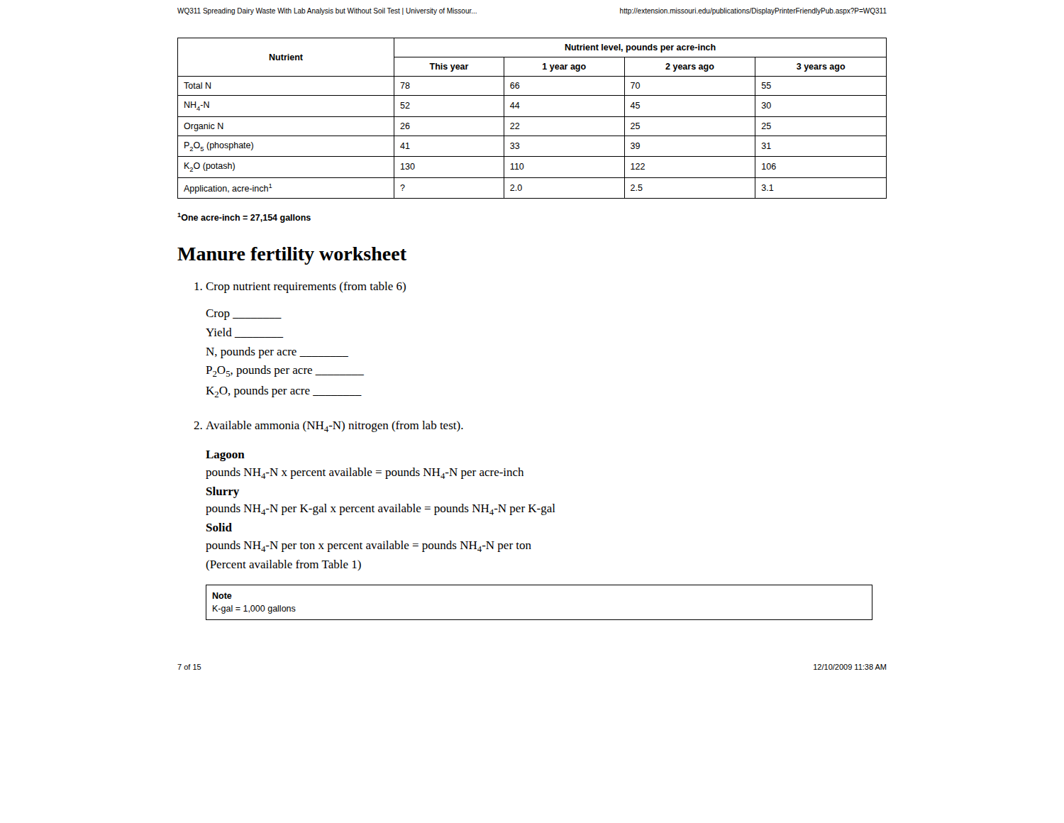WQ311 Spreading Dairy Waste With Lab Analysis but Without Soil Test | University of Missour...
http://extension.missouri.edu/publications/DisplayPrinterFriendlyPub.aspx?P=WQ311
| Nutrient | Nutrient level, pounds per acre-inch |
| --- | --- |
| This year | 1 year ago | 2 years ago | 3 years ago |
| Total N | 78 | 66 | 70 | 55 |
| NH 4 -N | 52 | 44 | 45 | 30 |
| Organic N | 26 | 22 | 25 | 25 |
| P 2 O 5 (phosphate) | 41 | 33 | 39 | 31 |
| K 2 O (potash) | 130 | 110 | 122 | 106 |
| Application, acre-inch 1 | ? | 2.0 | 2.5 | 3.1 |
1One acre-inch = 27,154 gallons
Manure fertility worksheet
Crop nutrient requirements (from table 6)
Crop ________
Yield ________
N, pounds per acre ________
P2O5, pounds per acre ________
K2O, pounds per acre ________
Available ammonia (NH4-N) nitrogen (from lab test).
Lagoon
pounds NH4-N x percent available = pounds NH4-N per acre-inch
Slurry
pounds NH4-N per K-gal x percent available = pounds NH4-N per K-gal
Solid
pounds NH4-N per ton x percent available = pounds NH4-N per ton
(Percent available from Table 1)
Note
K-gal = 1,000 gallons
7 of 15
12/10/2009 11:38 AM